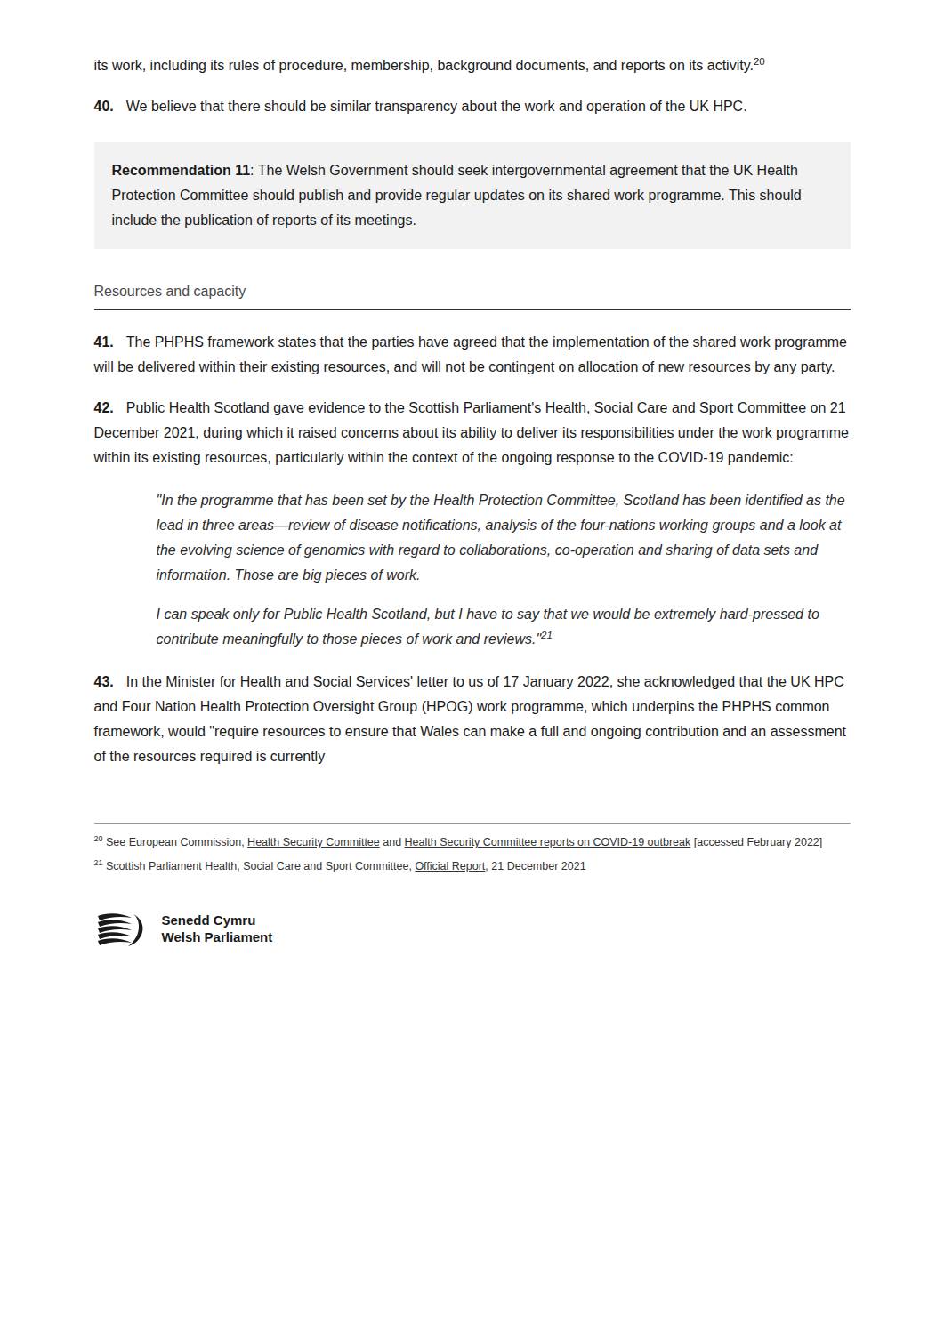its work, including its rules of procedure, membership, background documents, and reports on its activity.20
40. We believe that there should be similar transparency about the work and operation of the UK HPC.
Recommendation 11: The Welsh Government should seek intergovernmental agreement that the UK Health Protection Committee should publish and provide regular updates on its shared work programme. This should include the publication of reports of its meetings.
Resources and capacity
41. The PHPHS framework states that the parties have agreed that the implementation of the shared work programme will be delivered within their existing resources, and will not be contingent on allocation of new resources by any party.
42. Public Health Scotland gave evidence to the Scottish Parliament's Health, Social Care and Sport Committee on 21 December 2021, during which it raised concerns about its ability to deliver its responsibilities under the work programme within its existing resources, particularly within the context of the ongoing response to the COVID-19 pandemic:
"In the programme that has been set by the Health Protection Committee, Scotland has been identified as the lead in three areas—review of disease notifications, analysis of the four-nations working groups and a look at the evolving science of genomics with regard to collaborations, co-operation and sharing of data sets and information. Those are big pieces of work.
I can speak only for Public Health Scotland, but I have to say that we would be extremely hard-pressed to contribute meaningfully to those pieces of work and reviews."21
43. In the Minister for Health and Social Services' letter to us of 17 January 2022, she acknowledged that the UK HPC and Four Nation Health Protection Oversight Group (HPOG) work programme, which underpins the PHPHS common framework, would "require resources to ensure that Wales can make a full and ongoing contribution and an assessment of the resources required is currently
20 See European Commission, Health Security Committee and Health Security Committee reports on COVID-19 outbreak [accessed February 2022]
21 Scottish Parliament Health, Social Care and Sport Committee, Official Report, 21 December 2021
Senedd Cymru
Welsh Parliament